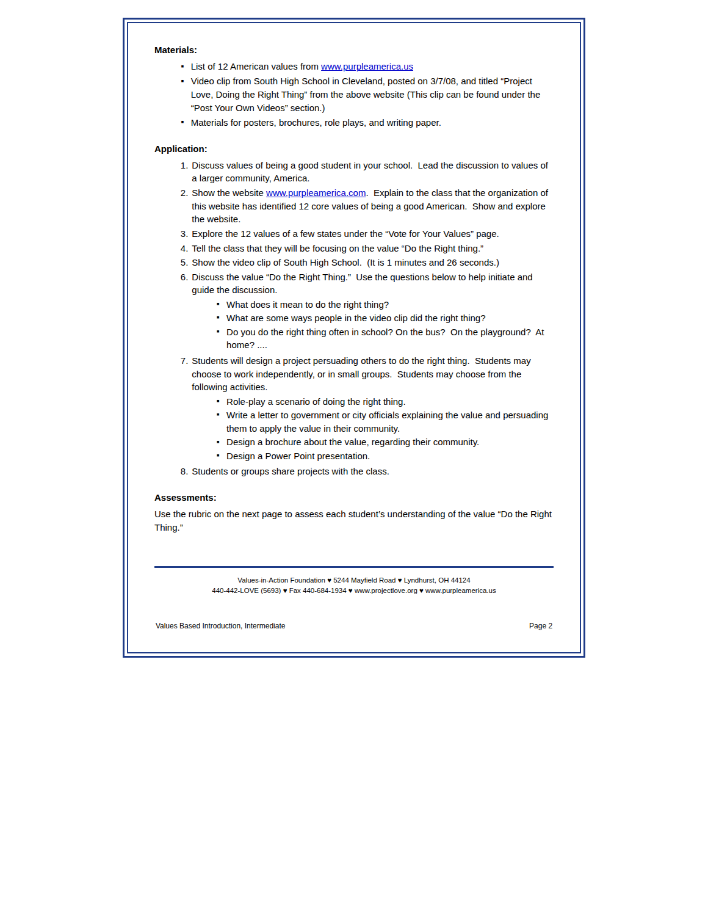Materials:
List of 12 American values from www.purpleamerica.us
Video clip from South High School in Cleveland, posted on 3/7/08, and titled “Project Love, Doing the Right Thing” from the above website (This clip can be found under the “Post Your Own Videos” section.)
Materials for posters, brochures, role plays, and writing paper.
Application:
Discuss values of being a good student in your school. Lead the discussion to values of a larger community, America.
Show the website www.purpleamerica.com. Explain to the class that the organization of this website has identified 12 core values of being a good American. Show and explore the website.
Explore the 12 values of a few states under the “Vote for Your Values” page.
Tell the class that they will be focusing on the value “Do the Right thing.”
Show the video clip of South High School. (It is 1 minutes and 26 seconds.)
Discuss the value “Do the Right Thing.” Use the questions below to help initiate and guide the discussion.
What does it mean to do the right thing?
What are some ways people in the video clip did the right thing?
Do you do the right thing often in school? On the bus? On the playground? At home? ....
Students will design a project persuading others to do the right thing. Students may choose to work independently, or in small groups. Students may choose from the following activities.
Role-play a scenario of doing the right thing.
Write a letter to government or city officials explaining the value and persuading them to apply the value in their community.
Design a brochure about the value, regarding their community.
Design a Power Point presentation.
Students or groups share projects with the class.
Assessments:
Use the rubric on the next page to assess each student’s understanding of the value “Do the Right Thing.”
Values-in-Action Foundation ♥ 5244 Mayfield Road ♥ Lyndhurst, OH 44124
440-442-LOVE (5693) ♥ Fax 440-684-1934 ♥ www.projectlove.org ♥ www.purpleamerica.us
Values Based Introduction, Intermediate Page 2